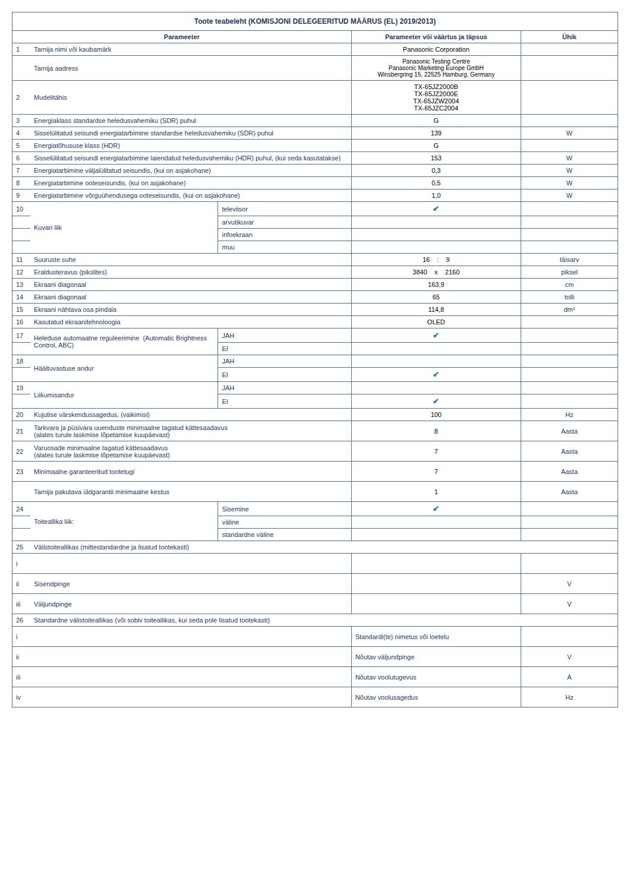Toote teabeleht (KOMISJONI DELEGEERITUD MÄÄRUS (EL) 2019/2013)
| Parameeter | Parameeter või väärtus ja täpsus | Ühik |
| --- | --- | --- |
| 1 | Tarnija nimi või kaubamärk | Panasonic Corporation | |
| | Tarnija aadress | Panasonic Testing Centre Panasonic Marketing Europe GmbH Winsbergring 15, 22525 Hamburg, Germany | |
| 2 | Mudelitähis | TX-65JZ2000B TX-65JZ2000E TX-65JZW2004 TX-65JZC2004 | |
| 3 | Energiaklass standardse heledusvahemiku (SDR) puhul | G | |
| 4 | Sisselülitatud seisundi energiatarbimine standardse heledusvahemiku (SDR) puhul | 139 | W |
| 5 | Energiatõhususe klass (HDR) | G | |
| 6 | Sisselülitatud seisundi energiatarbimine laiendatud heledusvahemiku (HDR) puhul, (kui seda kasutatakse) | 153 | W |
| 7 | Energiatarbimine väljalülitatud seisundis, (kui on asjakohane) | 0,3 | W |
| 8 | Energiatarbimine ooteseisundis, (kui on asjakohane) | 0,5 | W |
| 9 | Energiatarbimine võrguühendusega ooteseisundis, (kui on asjakohane) | 1,0 | W |
| 10 | Kuvari liik | televiisor | ✔ | |
| | arvutikuvar | | |
| | infoekraan | | |
| | muu | | |
| 11 | Suuruste suhe | 16 : 9 | täisarv |
| 12 | Eraldusteravus (pikslites) | 3840 x 2160 | piksel |
| 13 | Ekraani diagonaal | 163,9 | cm |
| 14 | Ekraani diagonaal | 65 | tolli |
| 15 | Ekraani nähtava osa pindala | 114,8 | dm² |
| 16 | Kasutatud ekraanitehnoloogia | OLED | |
| 17 | Heleduse automaatne reguleerimine (Automatic Brightness Control, ABC) | JAH | ✔ | |
| | EI | | |
| 18 | Häältuvastuse andur | JAH | | |
| | EI | ✔ | |
| 19 | Liikumisandur | JAH | | |
| | EI | ✔ | |
| 20 | Kujutise värskendussagedus, (vaikimisi) | 100 | Hz |
| 21 | Tarkvara ja püsivara uuenduste minimaalne tagatud kättesaadavus (alates turule laskmise lõpetamise kuupäevast) | 8 | Aasta |
| 22 | Varuosade minimaalne tagatud kättesaadavus (alates turule laskmise lõpetamise kuupäevast) | 7 | Aasta |
| 23 | Minimaalne garanteeritud tootetugi | 7 | Aasta |
| | Tarnija pakutava üldgarantii minimaalne kestus | 1 | Aasta |
| 24 | Toiteallika liik: | Sisemine | ✔ | |
| | väline | | |
| | standardne väline | | |
| 25 | Välistoiteallikas (mittestandardne ja lisatud tootekasti) |
| i | | | |
| ii | Sisendpinge | | V |
| iii | Väljundpinge | | V |
| 26 | Standardne välistoiteallikas (või sobiv toiteallikas, kui seda pole lisatud tootekasti) |
| i | | Standardi(te) nimetus või loetelu | |
| ii | | Nõutav väljundpinge | V |
| iii | | Nõutav voolutugevus | A |
| iv | | Nõutav voolusagedus | Hz |